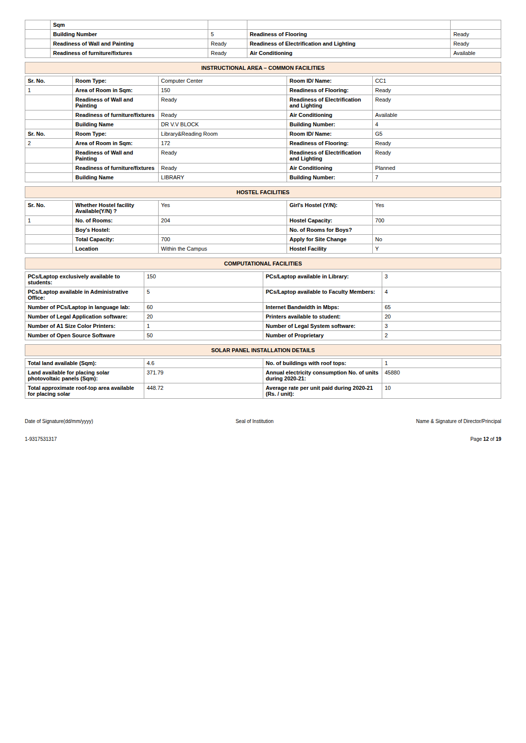| | Sqm | | | |
| | Building Number | 5 | Readiness of Flooring | Ready |
| | Readiness of Wall and Painting | Ready | Readiness of Electrification and Lighting | Ready |
| | Readiness of furniture/fixtures | Ready | Air Conditioning | Available |
INSTRUCTIONAL AREA – COMMON FACILITIES
| Sr. No. | Room Type: | Computer Center | Room ID/ Name: | CC1 |
| 1 | Area of Room in Sqm: | 150 | Readiness of Flooring: | Ready |
| | Readiness of Wall and Painting | Ready | Readiness of Electrification and Lighting | Ready |
| | Readiness of furniture/fixtures | Ready | Air Conditioning | Available |
| | Building Name | DR V.V BLOCK | Building Number: | 4 |
| Sr. No. | Room Type: | Library&Reading Room | Room ID/ Name: | G5 |
| 2 | Area of Room in Sqm: | 172 | Readiness of Flooring: | Ready |
| | Readiness of Wall and Painting | Ready | Readiness of Electrification and Lighting | Ready |
| | Readiness of furniture/fixtures | Ready | Air Conditioning | Planned |
| | Building Name | LIBRARY | Building Number: | 7 |
HOSTEL FACILITIES
| Sr. No. | Whether Hostel facility Available(Y/N) ? | Yes | Girl's Hostel (Y/N): | Yes |
| 1 | No. of Rooms: | 204 | Hostel Capacity: | 700 |
| | Boy's Hostel: | | No. of Rooms for Boys? | |
| | Total Capacity: | 700 | Apply for Site Change | No |
| | Location | Within the Campus | Hostel Facility | Y |
COMPUTATIONAL FACILITIES
| PCs/Laptop exclusively available to students: | 150 | PCs/Laptop available in Library: | 3 |
| PCs/Laptop available in Administrative Office: | 5 | PCs/Laptop available to Faculty Members: | 4 |
| Number of PCs/Laptop in language lab: | 60 | Internet Bandwidth in Mbps: | 65 |
| Number of Legal Application software: | 20 | Printers available to student: | 20 |
| Number of A1 Size Color Printers: | 1 | Number of Legal System software: | 3 |
| Number of Open Source Software | 50 | Number of Proprietary | 2 |
SOLAR PANEL INSTALLATION DETAILS
| Total land available (Sqm): | 4.6 | No. of buildings with roof tops: | 1 |
| Land available for placing solar photovoltaic panels (Sqm): | 371.79 | Annual electricity consumption No. of units during 2020-21: | 45880 |
| Total approximate roof-top area available for placing solar | 448.72 | Average rate per unit paid during 2020-21 (Rs. / unit): | 10 |
Date of Signature(dd/mm/yyyy) Seal of Institution Name & Signature of Director/Principal
1-9317531317 Page 12 of 19